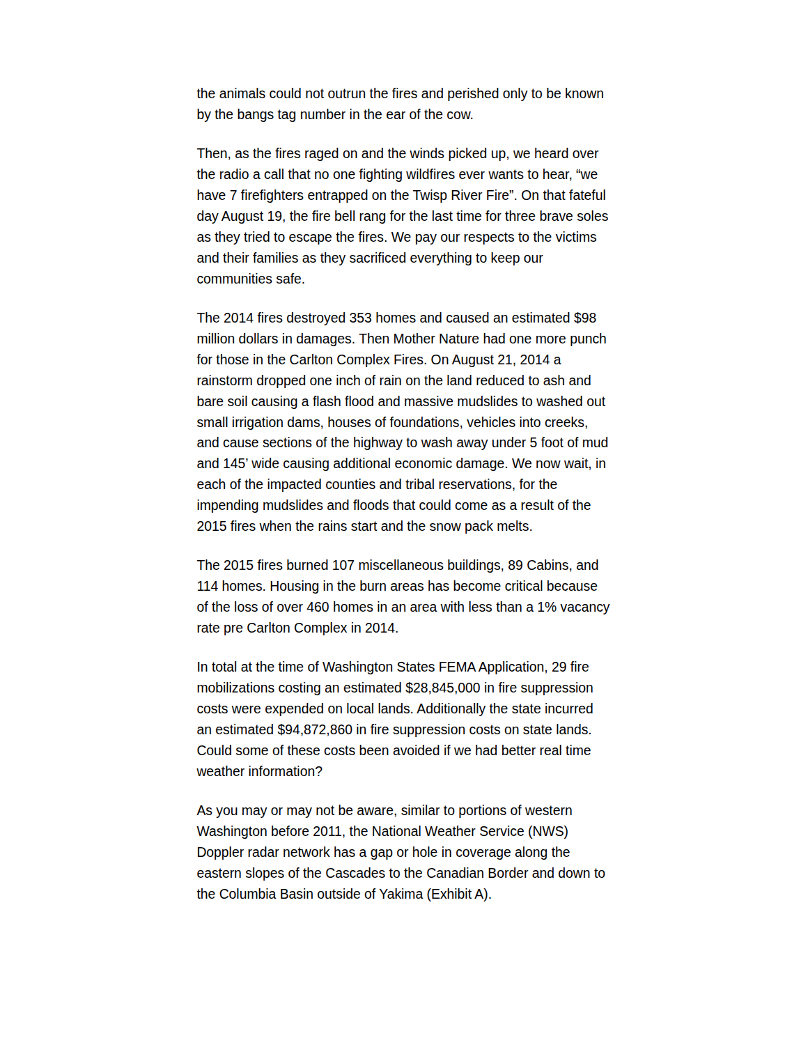the animals could not outrun the fires and perished only to be known by the bangs tag number in the ear of the cow.
Then, as the fires raged on and the winds picked up, we heard over the radio a call that no one fighting wildfires ever wants to hear, “we have 7 firefighters entrapped on the Twisp River Fire”. On that fateful day August 19, the fire bell rang for the last time for three brave soles as they tried to escape the fires. We pay our respects to the victims and their families as they sacrificed everything to keep our communities safe.
The 2014 fires destroyed 353 homes and caused an estimated $98 million dollars in damages. Then Mother Nature had one more punch for those in the Carlton Complex Fires. On August 21, 2014 a rainstorm dropped one inch of rain on the land reduced to ash and bare soil causing a flash flood and massive mudslides to washed out small irrigation dams, houses of foundations, vehicles into creeks, and cause sections of the highway to wash away under 5 foot of mud and 145’ wide causing additional economic damage. We now wait, in each of the impacted counties and tribal reservations, for the impending mudslides and floods that could come as a result of the 2015 fires when the rains start and the snow pack melts.
The 2015 fires burned 107 miscellaneous buildings, 89 Cabins, and 114 homes. Housing in the burn areas has become critical because of the loss of over 460 homes in an area with less than a 1% vacancy rate pre Carlton Complex in 2014.
In total at the time of Washington States FEMA Application, 29 fire mobilizations costing an estimated $28,845,000 in fire suppression costs were expended on local lands. Additionally the state incurred an estimated $94,872,860 in fire suppression costs on state lands. Could some of these costs been avoided if we had better real time weather information?
As you may or may not be aware, similar to portions of western Washington before 2011, the National Weather Service (NWS) Doppler radar network has a gap or hole in coverage along the eastern slopes of the Cascades to the Canadian Border and down to the Columbia Basin outside of Yakima (Exhibit A).